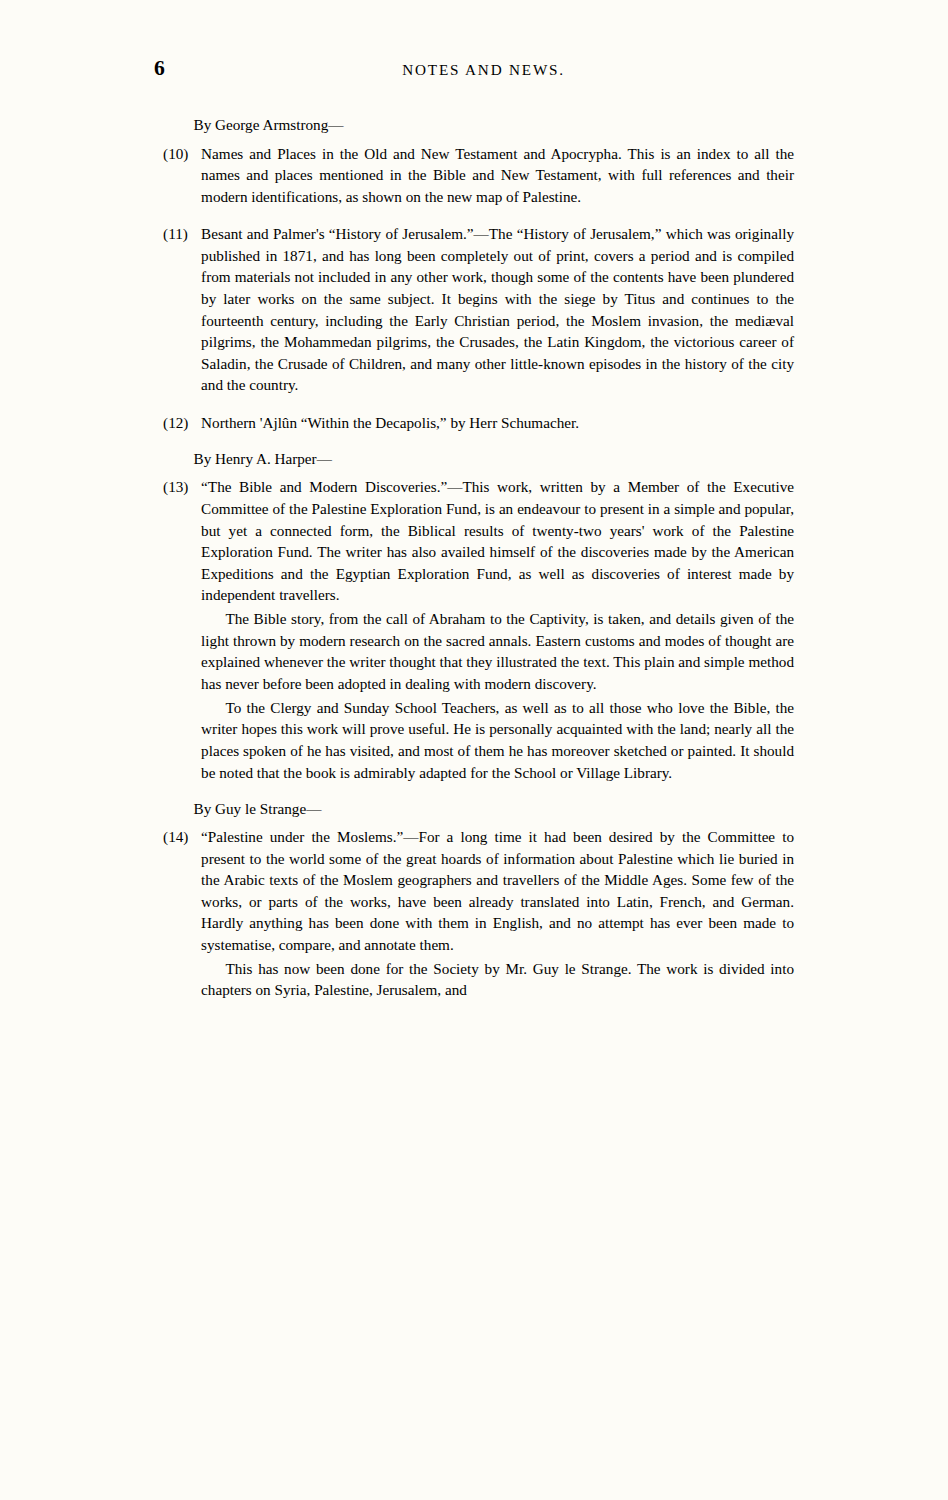6
NOTES AND NEWS.
By George Armstrong—
(10)
Names and Places in the Old and New Testament and Apocrypha. This is an index to all the names and places mentioned in the Bible and New Testament, with full references and their modern identifications, as shown on the new map of Palestine.
(11)
Besant and Palmer's “History of Jerusalem.”—The “History of Jerusalem,” which was originally published in 1871, and has long been completely out of print, covers a period and is compiled from materials not included in any other work, though some of the contents have been plundered by later works on the same subject. It begins with the siege by Titus and continues to the fourteenth century, including the Early Christian period, the Moslem invasion, the mediæval pilgrims, the Mohammedan pilgrims, the Crusades, the Latin Kingdom, the victorious career of Saladin, the Crusade of Children, and many other little-known episodes in the history of the city and the country.
(12)
Northern 'Ajlûn “Within the Decapolis,” by Herr Schumacher.
By Henry A. Harper—
(13)
“The Bible and Modern Discoveries.”—This work, written by a Member of the Executive Committee of the Palestine Exploration Fund, is an endeavour to present in a simple and popular, but yet a connected form, the Biblical results of twenty-two years' work of the Palestine Exploration Fund. The writer has also availed himself of the discoveries made by the American Expeditions and the Egyptian Exploration Fund, as well as discoveries of interest made by independent travellers.
The Bible story, from the call of Abraham to the Captivity, is taken, and details given of the light thrown by modern research on the sacred annals. Eastern customs and modes of thought are explained whenever the writer thought that they illustrated the text. This plain and simple method has never before been adopted in dealing with modern discovery.
To the Clergy and Sunday School Teachers, as well as to all those who love the Bible, the writer hopes this work will prove useful. He is personally acquainted with the land; nearly all the places spoken of he has visited, and most of them he has moreover sketched or painted. It should be noted that the book is admirably adapted for the School or Village Library.
By Guy le Strange—
(14)
“Palestine under the Moslems.”—For a long time it had been desired by the Committee to present to the world some of the great hoards of information about Palestine which lie buried in the Arabic texts of the Moslem geographers and travellers of the Middle Ages. Some few of the works, or parts of the works, have been already translated into Latin, French, and German. Hardly anything has been done with them in English, and no attempt has ever been made to systematise, compare, and annotate them.
This has now been done for the Society by Mr. Guy le Strange. The work is divided into chapters on Syria, Palestine, Jerusalem, and